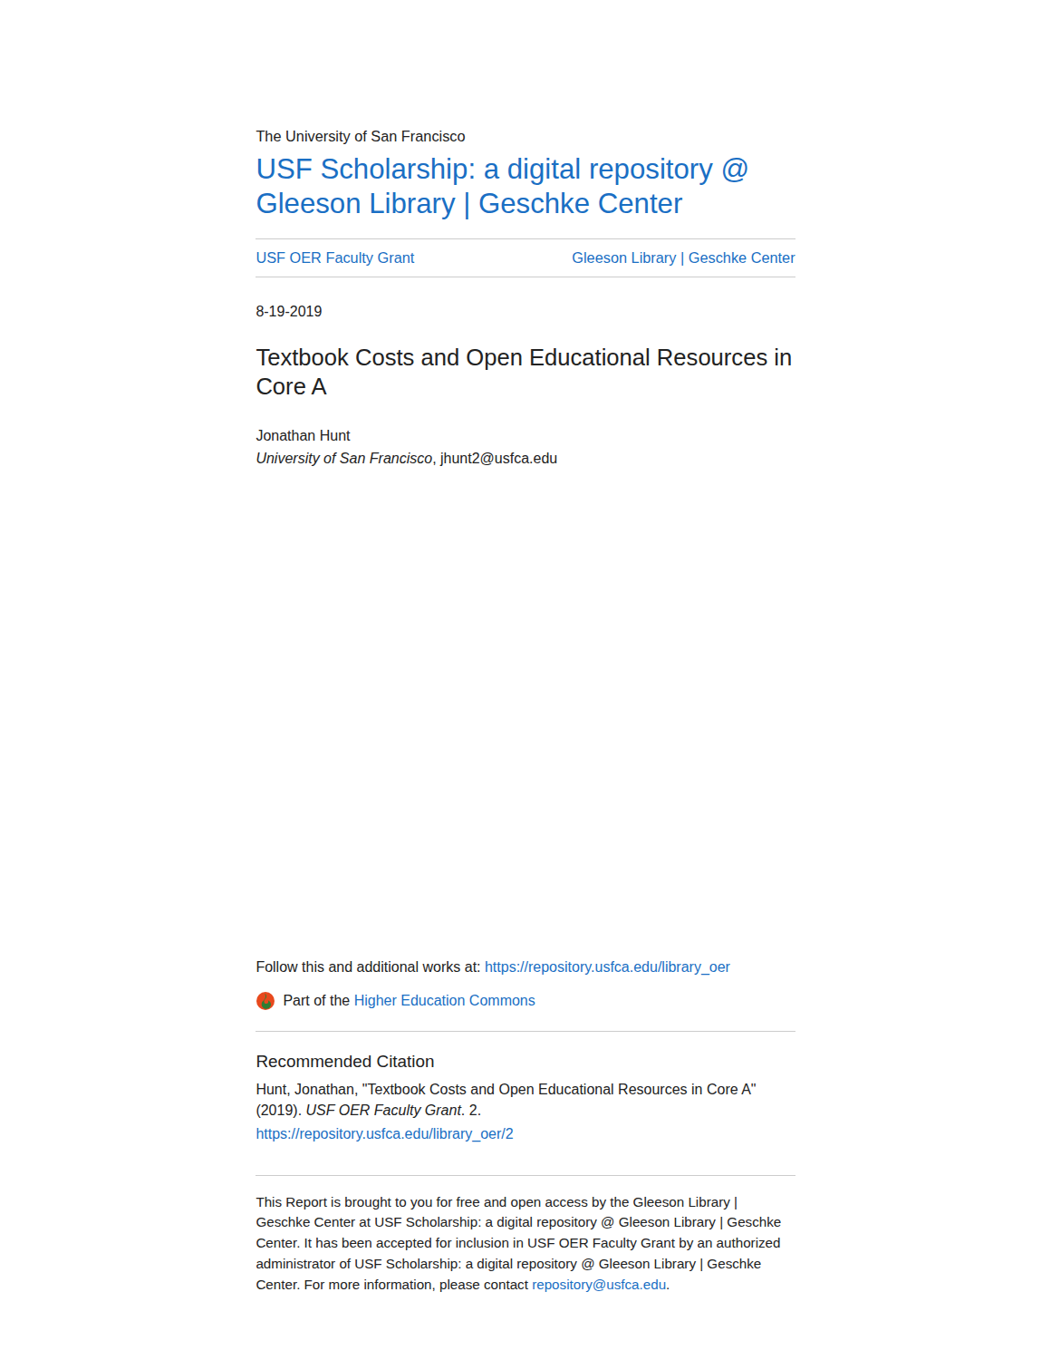The University of San Francisco
USF Scholarship: a digital repository @ Gleeson Library | Geschke Center
USF OER Faculty Grant Gleeson Library | Geschke Center
8-19-2019
Textbook Costs and Open Educational Resources in Core A
Jonathan Hunt
University of San Francisco, jhunt2@usfca.edu
Follow this and additional works at: https://repository.usfca.edu/library_oer
Part of the Higher Education Commons
Recommended Citation
Hunt, Jonathan, "Textbook Costs and Open Educational Resources in Core A" (2019). USF OER Faculty Grant. 2.
https://repository.usfca.edu/library_oer/2
This Report is brought to you for free and open access by the Gleeson Library | Geschke Center at USF Scholarship: a digital repository @ Gleeson Library | Geschke Center. It has been accepted for inclusion in USF OER Faculty Grant by an authorized administrator of USF Scholarship: a digital repository @ Gleeson Library | Geschke Center. For more information, please contact repository@usfca.edu.